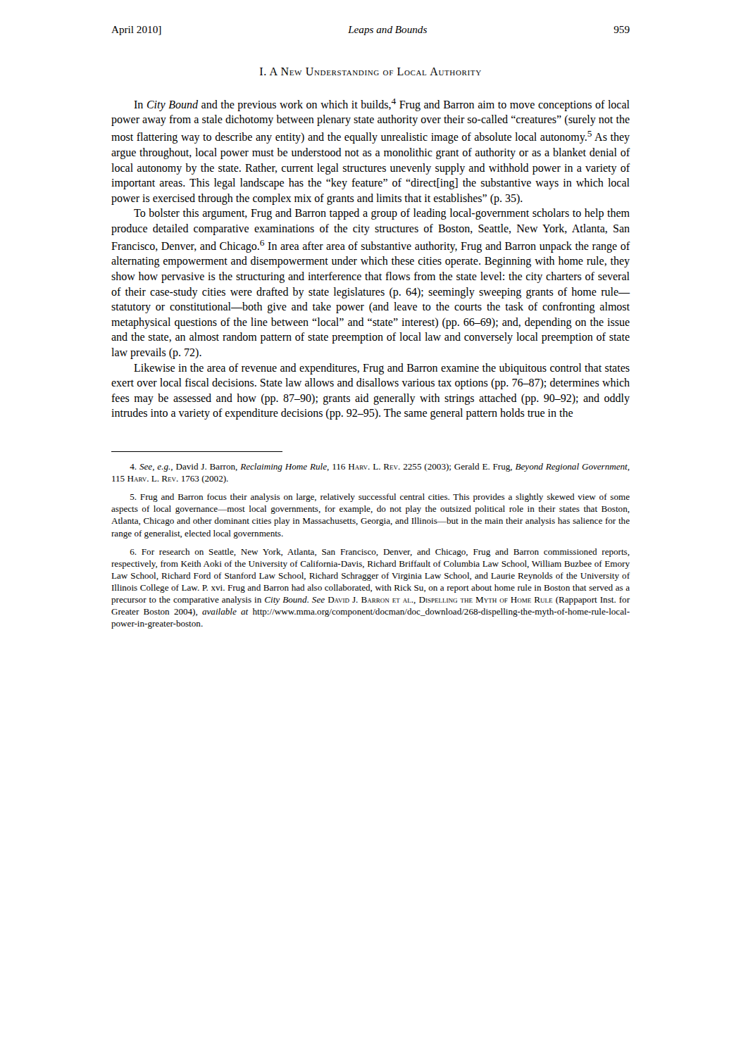April 2010] Leaps and Bounds 959
I. A New Understanding of Local Authority
In City Bound and the previous work on which it builds,4 Frug and Barron aim to move conceptions of local power away from a stale dichotomy between plenary state authority over their so-called “creatures” (surely not the most flattering way to describe any entity) and the equally unrealistic image of absolute local autonomy.5 As they argue throughout, local power must be understood not as a monolithic grant of authority or as a blanket denial of local autonomy by the state. Rather, current legal structures unevenly supply and withhold power in a variety of important areas. This legal landscape has the “key feature” of “direct[ing] the substantive ways in which local power is exercised through the complex mix of grants and limits that it establishes” (p. 35).
To bolster this argument, Frug and Barron tapped a group of leading local-government scholars to help them produce detailed comparative examinations of the city structures of Boston, Seattle, New York, Atlanta, San Francisco, Denver, and Chicago.6 In area after area of substantive authority, Frug and Barron unpack the range of alternating empowerment and disempowerment under which these cities operate. Beginning with home rule, they show how pervasive is the structuring and interference that flows from the state level: the city charters of several of their case-study cities were drafted by state legislatures (p. 64); seemingly sweeping grants of home rule—statutory or constitutional—both give and take power (and leave to the courts the task of confronting almost metaphysical questions of the line between “local” and “state” interest) (pp. 66–69); and, depending on the issue and the state, an almost random pattern of state preemption of local law and conversely local preemption of state law prevails (p. 72).
Likewise in the area of revenue and expenditures, Frug and Barron examine the ubiquitous control that states exert over local fiscal decisions. State law allows and disallows various tax options (pp. 76–87); determines which fees may be assessed and how (pp. 87–90); grants aid generally with strings attached (pp. 90–92); and oddly intrudes into a variety of expenditure decisions (pp. 92–95). The same general pattern holds true in the
4. See, e.g., David J. Barron, Reclaiming Home Rule, 116 Harv. L. Rev. 2255 (2003); Gerald E. Frug, Beyond Regional Government, 115 Harv. L. Rev. 1763 (2002).
5. Frug and Barron focus their analysis on large, relatively successful central cities. This provides a slightly skewed view of some aspects of local governance—most local governments, for example, do not play the outsized political role in their states that Boston, Atlanta, Chicago and other dominant cities play in Massachusetts, Georgia, and Illinois—but in the main their analysis has salience for the range of generalist, elected local governments.
6. For research on Seattle, New York, Atlanta, San Francisco, Denver, and Chicago, Frug and Barron commissioned reports, respectively, from Keith Aoki of the University of California-Davis, Richard Briffault of Columbia Law School, William Buzbee of Emory Law School, Richard Ford of Stanford Law School, Richard Schragger of Virginia Law School, and Laurie Reynolds of the University of Illinois College of Law. P. xvi. Frug and Barron had also collaborated, with Rick Su, on a report about home rule in Boston that served as a precursor to the comparative analysis in City Bound. See David J. Barron et al., Dispelling the Myth of Home Rule (Rappaport Inst. for Greater Boston 2004), available at http://www.mma.org/component/docman/doc_download/268-dispelling-the-myth-of-home-rule-local-power-in-greater-boston.